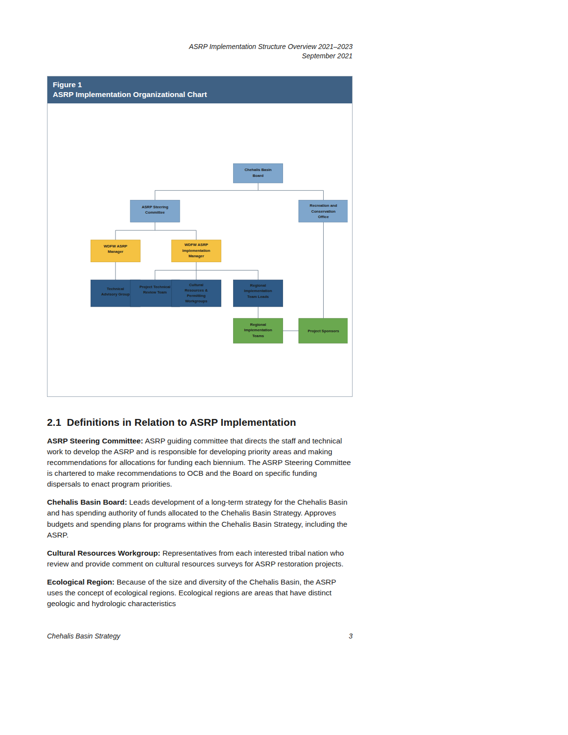ASRP Implementation Structure Overview 2021–2023
September 2021
Figure 1 ASRP Implementation Organizational Chart
Chehalis Basin Board ASRP Steering Committee Recreation and Conservation Office WDFW ASRP Manager WDFW ASRP Implementation Manager Technical Advisory Group Project Technical Review Team Cultural Resources & Permitting Workgroups Regional Implementation Team Leads Regional Implementation Teams Project Sponsors
2.1 Definitions in Relation to ASRP Implementation
ASRP Steering Committee: ASRP guiding committee that directs the staff and technical work to develop the ASRP and is responsible for developing priority areas and making recommendations for allocations for funding each biennium. The ASRP Steering Committee is chartered to make recommendations to OCB and the Board on specific funding dispersals to enact program priorities.
Chehalis Basin Board: Leads development of a long-term strategy for the Chehalis Basin and has spending authority of funds allocated to the Chehalis Basin Strategy. Approves budgets and spending plans for programs within the Chehalis Basin Strategy, including the ASRP.
Cultural Resources Workgroup: Representatives from each interested tribal nation who review and provide comment on cultural resources surveys for ASRP restoration projects.
Ecological Region: Because of the size and diversity of the Chehalis Basin, the ASRP uses the concept of ecological regions. Ecological regions are areas that have distinct geologic and hydrologic characteristics
Chehalis Basin Strategy 3